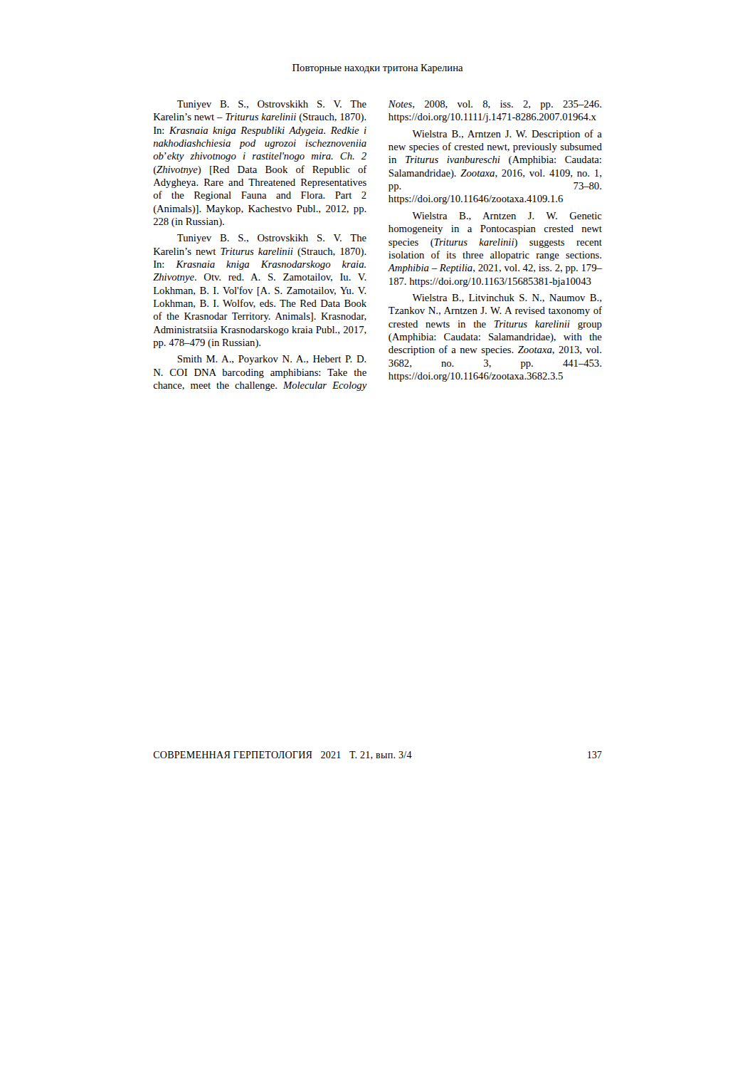Повторные находки тритона Карелина
Tuniyev B. S., Ostrovskikh S. V. The Karelin’s newt – Triturus karelinii (Strauch, 1870). In: Krasnaia kniga Respubliki Adygeia. Redkie i nakhodiashchiesia pod ugrozoi ischeznoveniia ob’ekty zhivotnogo i rastitel'nogo mira. Ch. 2 (Zhivotnye) [Red Data Book of Republic of Adygheya. Rare and Threatened Representatives of the Regional Fauna and Flora. Part 2 (Animals)]. Maykop, Kachestvo Publ., 2012, pp. 228 (in Russian).
Tuniyev B. S., Ostrovskikh S. V. The Karelin’s newt Triturus karelinii (Strauch, 1870). In: Krasnaia kniga Krasnodarskogo kraia. Zhivotnye. Otv. red. A. S. Zamotailov, Iu. V. Lokhman, B. I. Vol'fov [A. S. Zamotailov, Yu. V. Lokhman, B. I. Wolfov, eds. The Red Data Book of the Krasnodar Territory. Animals]. Krasnodar, Administratsiia Krasnodarskogo kraia Publ., 2017, pp. 478–479 (in Russian).
Smith M. A., Poyarkov N. A., Hebert P. D. N. COI DNA barcoding amphibians: Take the chance, meet the challenge. Molecular Ecology Notes, 2008, vol. 8, iss. 2, pp. 235–246. https://doi.org/10.1111/j.1471-8286.2007.01964.x
Wielstra B., Arntzen J. W. Description of a new species of crested newt, previously subsumed in Triturus ivanbureschi (Amphibia: Caudata: Salamandridae). Zootaxa, 2016, vol. 4109, no. 1, pp. 73–80. https://doi.org/10.11646/zootaxa.4109.1.6
Wielstra B., Arntzen J. W. Genetic homogeneity in a Pontocaspian crested newt species (Triturus karelinii) suggests recent isolation of its three allopatric range sections. Amphibia – Reptilia, 2021, vol. 42, iss. 2, pp. 179–187. https://doi.org/10.1163/15685381-bja10043
Wielstra B., Litvinchuk S. N., Naumov B., Tzankov N., Arntzen J. W. A revised taxonomy of crested newts in the Triturus karelinii group (Amphibia: Caudata: Salamandridae), with the description of a new species. Zootaxa, 2013, vol. 3682, no. 3, pp. 441–453. https://doi.org/10.11646/zootaxa.3682.3.5
СОВРЕМЕННАЯ ГЕРПЕТОЛОГИЯ 2021 Т. 21, вып. 3/4 137